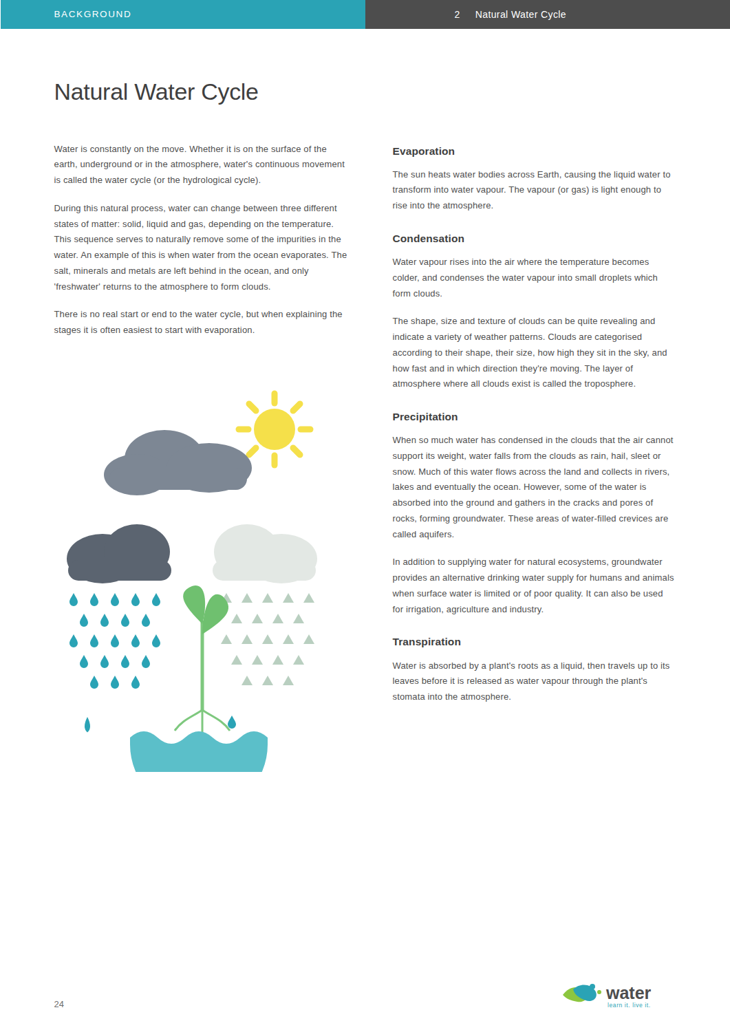BACKGROUND
2 Natural Water Cycle
Natural Water Cycle
Water is constantly on the move. Whether it is on the surface of the earth, underground or in the atmosphere, water's continuous movement is called the water cycle (or the hydrological cycle).
During this natural process, water can change between three different states of matter: solid, liquid and gas, depending on the temperature. This sequence serves to naturally remove some of the impurities in the water. An example of this is when water from the ocean evaporates. The salt, minerals and metals are left behind in the ocean, and only 'freshwater' returns to the atmosphere to form clouds.
There is no real start or end to the water cycle, but when explaining the stages it is often easiest to start with evaporation.
Evaporation
The sun heats water bodies across Earth, causing the liquid water to transform into water vapour. The vapour (or gas) is light enough to rise into the atmosphere.
Condensation
Water vapour rises into the air where the temperature becomes colder, and condenses the water vapour into small droplets which form clouds.
The shape, size and texture of clouds can be quite revealing and indicate a variety of weather patterns. Clouds are categorised according to their shape, their size, how high they sit in the sky, and how fast and in which direction they're moving. The layer of atmosphere where all clouds exist is called the troposphere.
Precipitation
When so much water has condensed in the clouds that the air cannot support its weight, water falls from the clouds as rain, hail, sleet or snow. Much of this water flows across the land and collects in rivers, lakes and eventually the ocean. However, some of the water is absorbed into the ground and gathers in the cracks and pores of rocks, forming groundwater. These areas of water-filled crevices are called aquifers.
In addition to supplying water for natural ecosystems, groundwater provides an alternative drinking water supply for humans and animals when surface water is limited or of poor quality. It can also be used for irrigation, agriculture and industry.
Transpiration
Water is absorbed by a plant's roots as a liquid, then travels up to its leaves before it is released as water vapour through the plant's stomata into the atmosphere.
24
water learn it. live it.